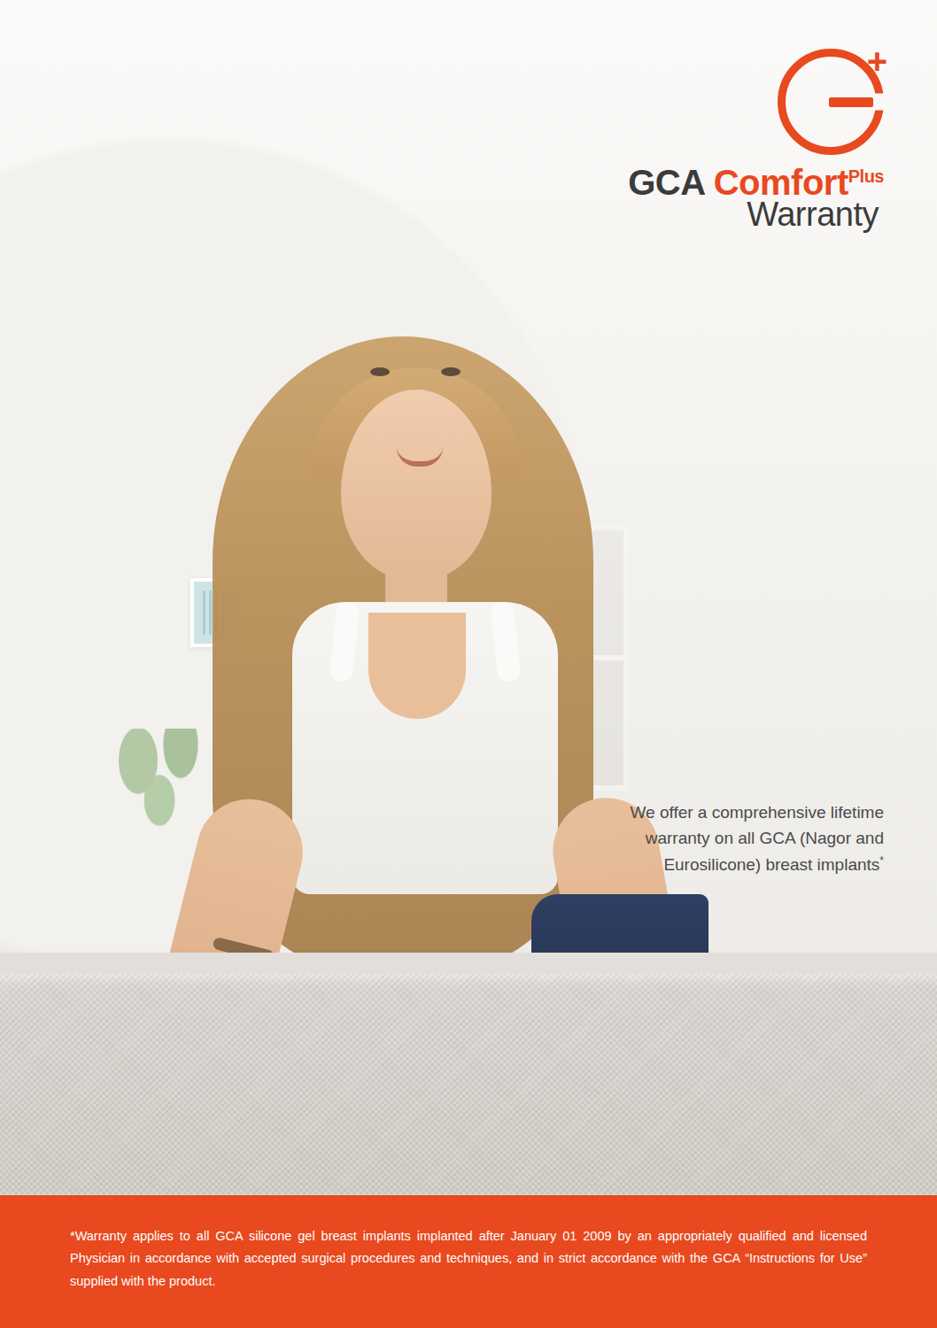+
GCA Comfort Plus Warranty
We offer a comprehensive lifetime warranty on all GCA (Nagor and Eurosilicone) breast implants*
*Warranty applies to all GCA silicone gel breast implants implanted after January 01 2009 by an appropriately qualified and licensed Physician in accordance with accepted surgical procedures and techniques, and in strict accordance with the GCA “Instructions for Use” supplied with the product.